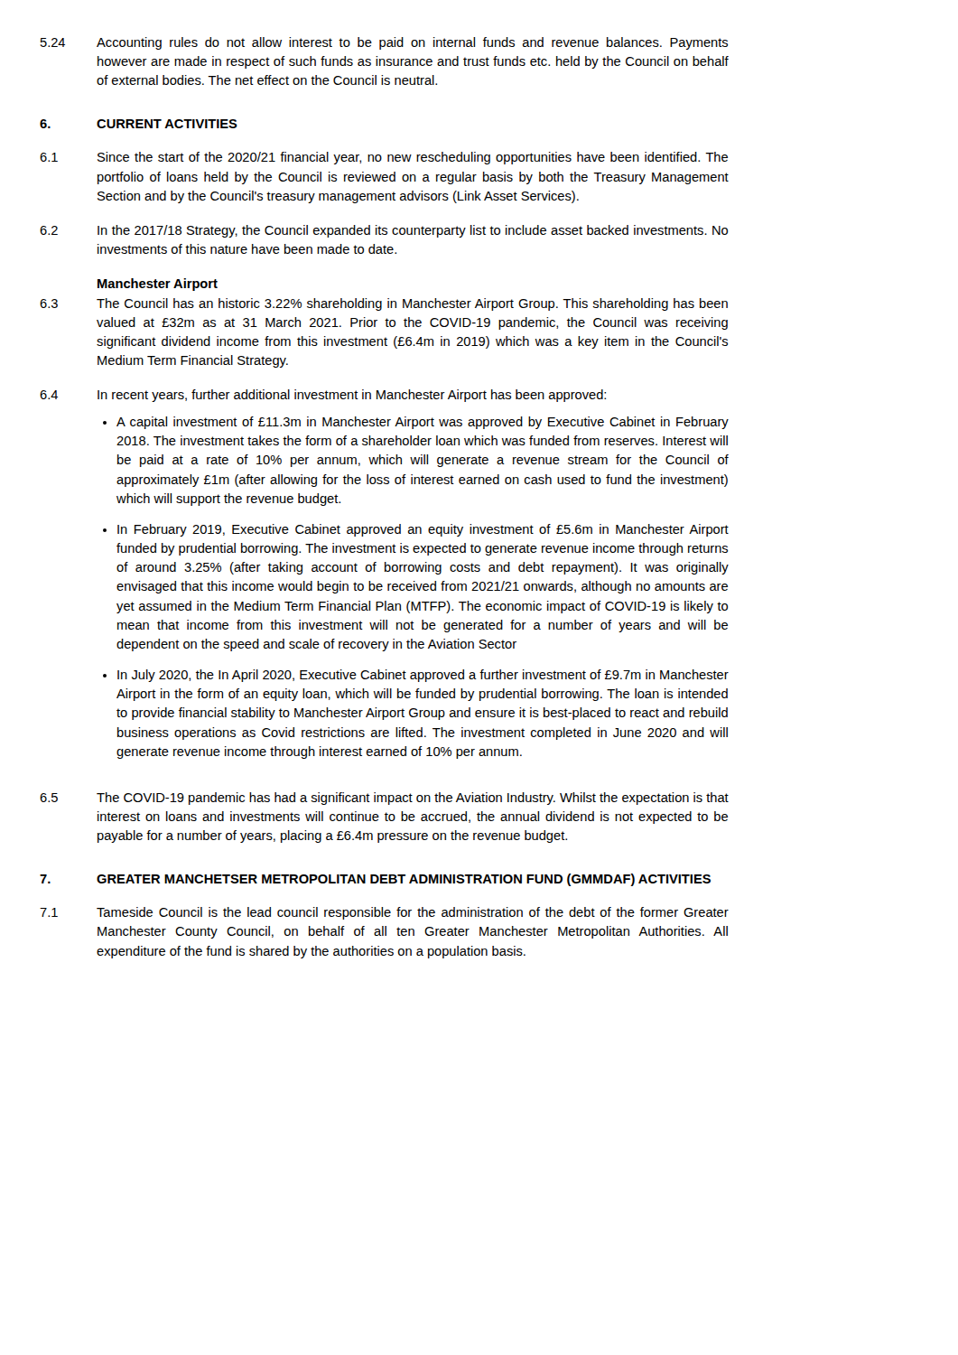5.24
Accounting rules do not allow interest to be paid on internal funds and revenue balances. Payments however are made in respect of such funds as insurance and trust funds etc. held by the Council on behalf of external bodies. The net effect on the Council is neutral.
6.
Current Activities
6.1
Since the start of the 2020/21 financial year, no new rescheduling opportunities have been identified. The portfolio of loans held by the Council is reviewed on a regular basis by both the Treasury Management Section and by the Council's treasury management advisors (Link Asset Services).
6.2
In the 2017/18 Strategy, the Council expanded its counterparty list to include asset backed investments. No investments of this nature have been made to date.
Manchester Airport
6.3
The Council has an historic 3.22% shareholding in Manchester Airport Group. This shareholding has been valued at £32m as at 31 March 2021. Prior to the COVID-19 pandemic, the Council was receiving significant dividend income from this investment (£6.4m in 2019) which was a key item in the Council's Medium Term Financial Strategy.
6.4
In recent years, further additional investment in Manchester Airport has been approved:
A capital investment of £11.3m in Manchester Airport was approved by Executive Cabinet in February 2018. The investment takes the form of a shareholder loan which was funded from reserves. Interest will be paid at a rate of 10% per annum, which will generate a revenue stream for the Council of approximately £1m (after allowing for the loss of interest earned on cash used to fund the investment) which will support the revenue budget.
In February 2019, Executive Cabinet approved an equity investment of £5.6m in Manchester Airport funded by prudential borrowing. The investment is expected to generate revenue income through returns of around 3.25% (after taking account of borrowing costs and debt repayment). It was originally envisaged that this income would begin to be received from 2021/21 onwards, although no amounts are yet assumed in the Medium Term Financial Plan (MTFP). The economic impact of COVID-19 is likely to mean that income from this investment will not be generated for a number of years and will be dependent on the speed and scale of recovery in the Aviation Sector
In July 2020, the In April 2020, Executive Cabinet approved a further investment of £9.7m in Manchester Airport in the form of an equity loan, which will be funded by prudential borrowing. The loan is intended to provide financial stability to Manchester Airport Group and ensure it is best-placed to react and rebuild business operations as Covid restrictions are lifted. The investment completed in June 2020 and will generate revenue income through interest earned of 10% per annum.
6.5
The COVID-19 pandemic has had a significant impact on the Aviation Industry. Whilst the expectation is that interest on loans and investments will continue to be accrued, the annual dividend is not expected to be payable for a number of years, placing a £6.4m pressure on the revenue budget.
7.
Greater Manchetser Metropolitan Debt Administration Fund (GMMDAF) Activities
7.1
Tameside Council is the lead council responsible for the administration of the debt of the former Greater Manchester County Council, on behalf of all ten Greater Manchester Metropolitan Authorities. All expenditure of the fund is shared by the authorities on a population basis.